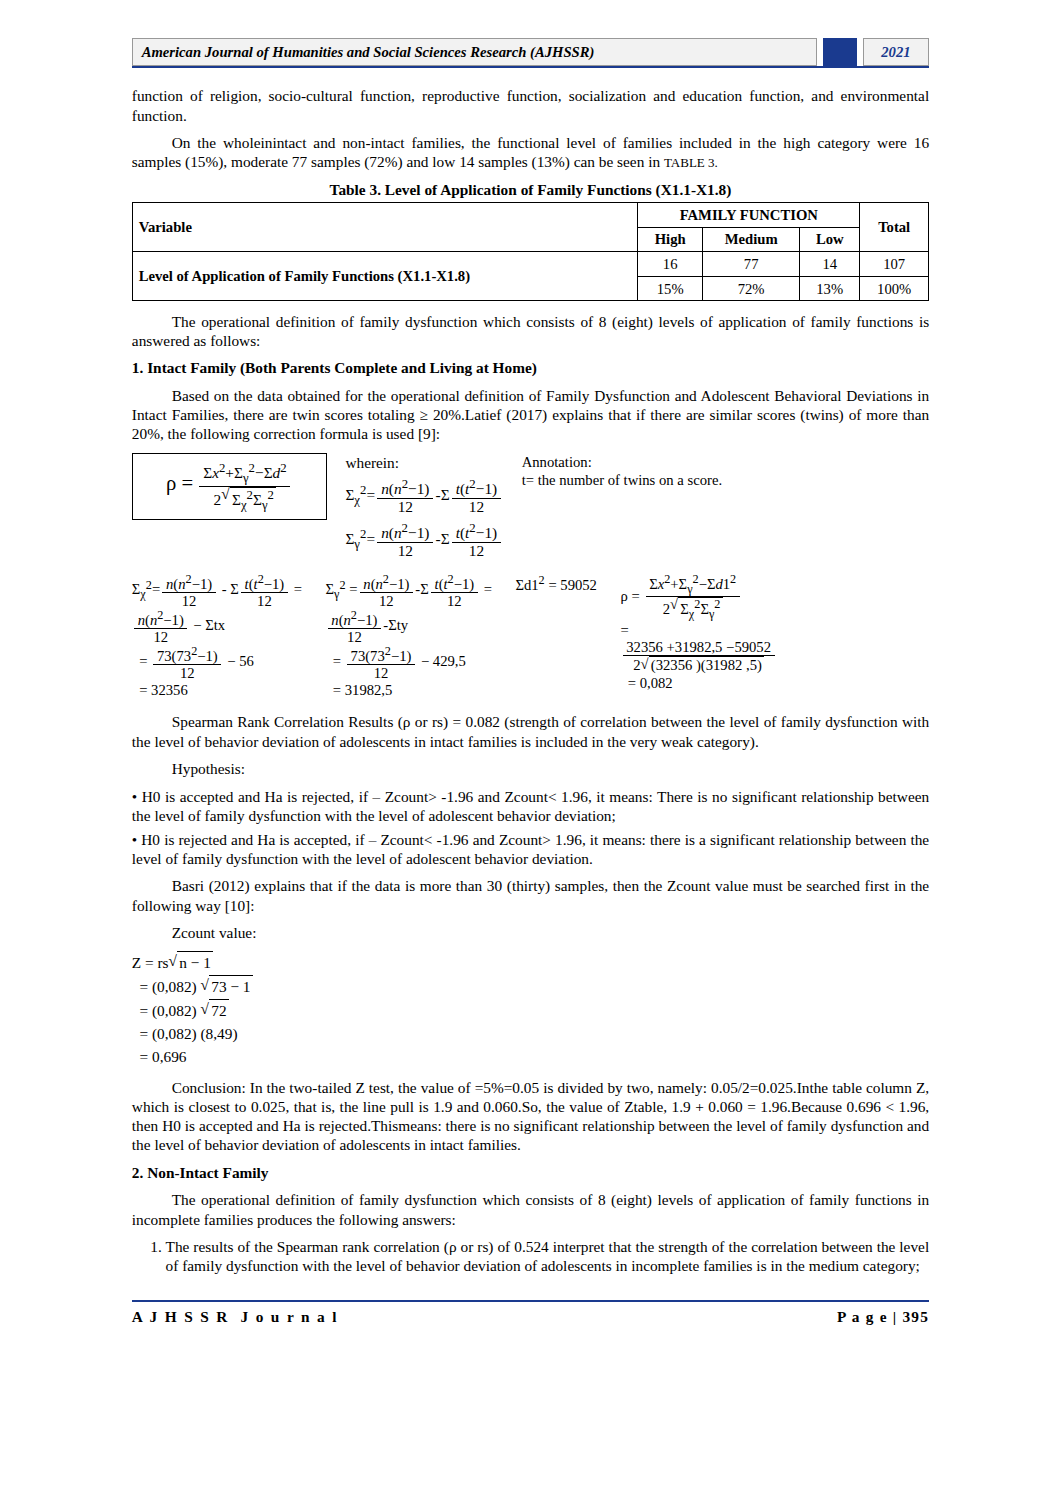American Journal of Humanities and Social Sciences Research (AJHSSR)
2021
function of religion, socio-cultural function, reproductive function, socialization and education function, and environmental function.
On the wholeinintact and non-intact families, the functional level of families included in the high category were 16 samples (15%), moderate 77 samples (72%) and low 14 samples (13%) can be seen in TABLE 3.
Table 3. Level of Application of Family Functions (X1.1-X1.8)
| Variable | FAMILY FUNCTION | Total |
| --- | --- | --- |
| High | Medium | Low |
| Level of Application of Family Functions (X1.1-X1.8) | 16 | 77 | 14 | 107 |
| 15% | 72% | 13% | 100% |
The operational definition of family dysfunction which consists of 8 (eight) levels of application of family functions is answered as follows:
1. Intact Family (Both Parents Complete and Living at Home)
Based on the data obtained for the operational definition of Family Dysfunction and Adolescent Behavioral Deviations in Intact Families, there are twin scores totaling ≥ 20%.Latief (2017) explains that if there are similar scores (twins) of more than 20%, the following correction formula is used [9]:
ρ = Σx2+Σγ2−Σd2 2Σχ2Σγ2
wherein:
Σχ2=n(n2−1) 12-Σt(t2−1) 12
Σγ2=n(n2−1) 12-Σt(t2−1) 12
Annotation:
t= the number of twins on a score.
Σχ2=n(n2−1) 12 - Σt(t2−1) 12 =
n(n2−1) 12 − Σtx
= 73(732−1) 12 − 56
= 32356
Σγ2 =n(n2−1) 12-Σt(t2−1) 12 =
n(n2−1) 12-Σty
= 73(732−1) 12 − 429,5
= 31982,5
Σd12 = 59052
ρ = Σx2+Σγ2−Σd122Σχ2Σγ2
=
32356 +31982,5 −590522(32356 )(31982 ,5)
= 0,082
Spearman Rank Correlation Results (ρ or rs) = 0.082 (strength of correlation between the level of family dysfunction with the level of behavior deviation of adolescents in intact families is included in the very weak category).
Hypothesis:
• H0 is accepted and Ha is rejected, if – Zcount> -1.96 and Zcount< 1.96, it means: There is no significant relationship between the level of family dysfunction with the level of adolescent behavior deviation;
• H0 is rejected and Ha is accepted, if – Zcount< -1.96 and Zcount> 1.96, it means: there is a significant relationship between the level of family dysfunction with the level of adolescent behavior deviation.
Basri (2012) explains that if the data is more than 30 (thirty) samples, then the Zcount value must be searched first in the following way [10]:
Zcount value:
Z = rsn − 1
= (0,082) 73 − 1
= (0,082) 72
= (0,082) (8,49)
= 0,696
Conclusion: In the two-tailed Z test, the value of =5%=0.05 is divided by two, namely: 0.05/2=0.025.Inthe table column Z, which is closest to 0.025, that is, the line pull is 1.9 and 0.060.So, the value of Ztable, 1.9 + 0.060 = 1.96.Because 0.696 < 1.96, then H0 is accepted and Ha is rejected.Thismeans: there is no significant relationship between the level of family dysfunction and the level of behavior deviation of adolescents in intact families.
2. Non-Intact Family
The operational definition of family dysfunction which consists of 8 (eight) levels of application of family functions in incomplete families produces the following answers:
The results of the Spearman rank correlation (ρ or rs) of 0.524 interpret that the strength of the correlation between the level of family dysfunction with the level of behavior deviation of adolescents in incomplete families is in the medium category;
A J H S S R J o u r n a l
P a g e | 395